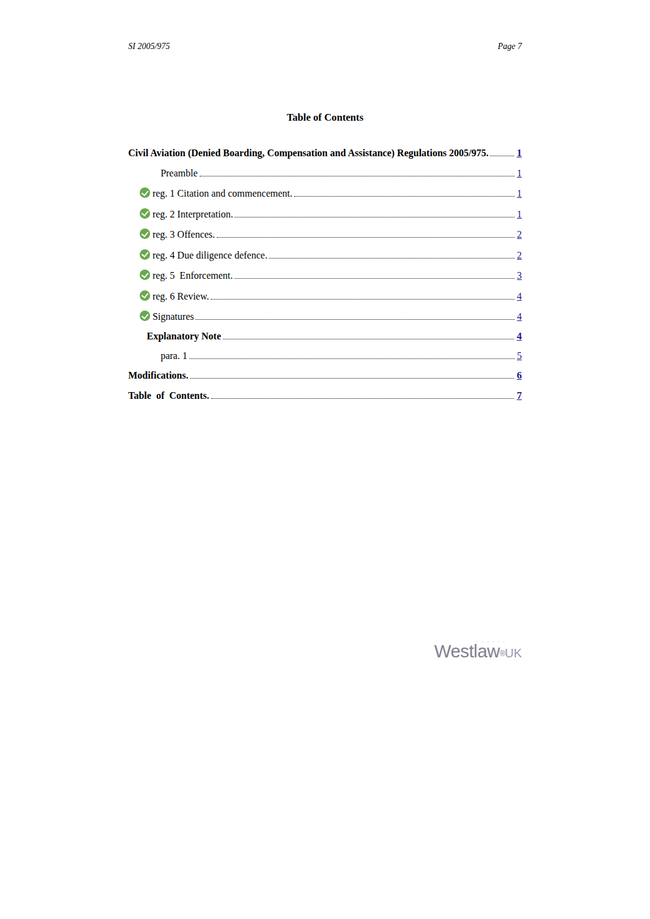SI 2005/975
Page 7
Table of Contents
Civil Aviation (Denied Boarding, Compensation and Assistance) Regulations 2005/975. 1
Preamble 1
reg. 1 Citation and commencement. 1
reg. 2 Interpretation. 1
reg. 3 Offences. 2
reg. 4 Due diligence defence. 2
reg. 5 Enforcement. 3
reg. 6 Review. 4
Signatures 4
Explanatory Note 4
para. 1 5
Modifications. 6
Table of Contents. 7
. . . . . .
Westlaw®UK